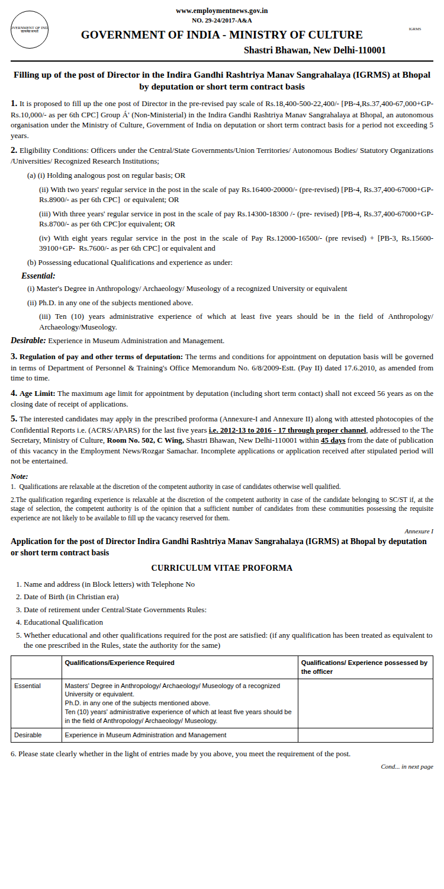GOVERNMENT OF INDIA
सत्यमेव जयते
IGRMS
www.employmentnews.gov.in
NO. 29-24/2017-A&A
GOVERNMENT OF INDIA - MINISTRY OF CULTURE
Shastri Bhawan, New Delhi-110001
Filling up of the post of Director in the Indira Gandhi Rashtriya Manav Sangrahalaya (IGRMS) at Bhopal by deputation or short term contract basis
1. It is proposed to fill up the one post of Director in the pre-revised pay scale of Rs.18,400-500-22,400/- [PB-4,Rs.37,400-67,000+GP-Rs.10,000/- as per 6th CPC] Group Á' (Non-Ministerial) in the Indira Gandhi Rashtriya Manav Sangrahalaya at Bhopal, an autonomous organisation under the Ministry of Culture, Government of India on deputation or short term contract basis for a period not exceeding 5 years.
2. Eligibility Conditions: Officers under the Central/State Governments/Union Territories/ Autonomous Bodies/ Statutory Organizations /Universities/ Recognized Research Institutions;
(a) (i) Holding analogous post on regular basis; OR
(ii) With two years' regular service in the post in the scale of pay Rs.16400-20000/- (pre-revised) [PB-4, Rs.37,400-67000+GP-Rs.8900/- as per 6th CPC] or equivalent; OR
(iii) With three years' regular service in post in the scale of pay Rs.14300-18300 /- (pre- revised) [PB-4, Rs.37,400-67000+GP- Rs.8700/- as per 6th CPC]or equivalent; OR
(iv) With eight years regular service in the post in the scale of Pay Rs.12000-16500/- (pre revised) + [PB-3, Rs.15600-39100+GP- Rs.7600/- as per 6th CPC] or equivalent and
(b) Possessing educational Qualifications and experience as under:
Essential:
(i) Master's Degree in Anthropology/ Archaeology/ Museology of a recognized University or equivalent
(ii) Ph.D. in any one of the subjects mentioned above.
(iii) Ten (10) years administrative experience of which at least five years should be in the field of Anthropology/ Archaeology/Museology.
Desirable: Experience in Museum Administration and Management.
3. Regulation of pay and other terms of deputation: The terms and conditions for appointment on deputation basis will be governed in terms of Department of Personnel & Training's Office Memorandum No. 6/8/2009-Estt. (Pay II) dated 17.6.2010, as amended from time to time.
4. Age Limit: The maximum age limit for appointment by deputation (including short term contact) shall not exceed 56 years as on the closing date of receipt of applications.
5. The interested candidates may apply in the prescribed proforma (Annexure-I and Annexure II) along with attested photocopies of the Confidential Reports i.e. (ACRS/APARS) for the last five years i.e. 2012-13 to 2016 - 17 through proper channel, addressed to the The Secretary, Ministry of Culture, Room No. 502, C Wing, Shastri Bhawan, New Delhi-110001 within 45 days from the date of publication of this vacancy in the Employment News/Rozgar Samachar. Incomplete applications or application received after stipulated period will not be entertained.
Note:
1. Qualifications are relaxable at the discretion of the competent authority in case of candidates otherwise well qualified.
2.The qualification regarding experience is relaxable at the discretion of the competent authority in case of the candidate belonging to SC/ST if, at the stage of selection, the competent authority is of the opinion that a sufficient number of candidates from these communities possessing the requisite experience are not likely to be available to fill up the vacancy reserved for them.
Annexure I
Application for the post of Director Indira Gandhi Rashtriya Manav Sangrahalaya (IGRMS) at Bhopal by deputation or short term contract basis
CURRICULUM VITAE PROFORMA
Name and address (in Block letters) with Telephone No
Date of Birth (in Christian era)
Date of retirement under Central/State Governments Rules:
Educational Qualification
Whether educational and other qualifications required for the post are satisfied: (if any qualification has been treated as equivalent to the one prescribed in the Rules, state the authority for the same)
| | Qualifications/Experience Required | Qualifications/ Experience possessed by the officer |
| Essential | Masters' Degree in Anthropology/ Archaeology/ Museology of a recognized University or equivalent. Ph.D. in any one of the subjects mentioned above. Ten (10) years' administrative experience of which at least five years should be in the field of Anthropology/ Archaeology/ Museology. | |
| Desirable | Experience in Museum Administration and Management | |
6. Please state clearly whether in the light of entries made by you above, you meet the requirement of the post.
Cond... in next page